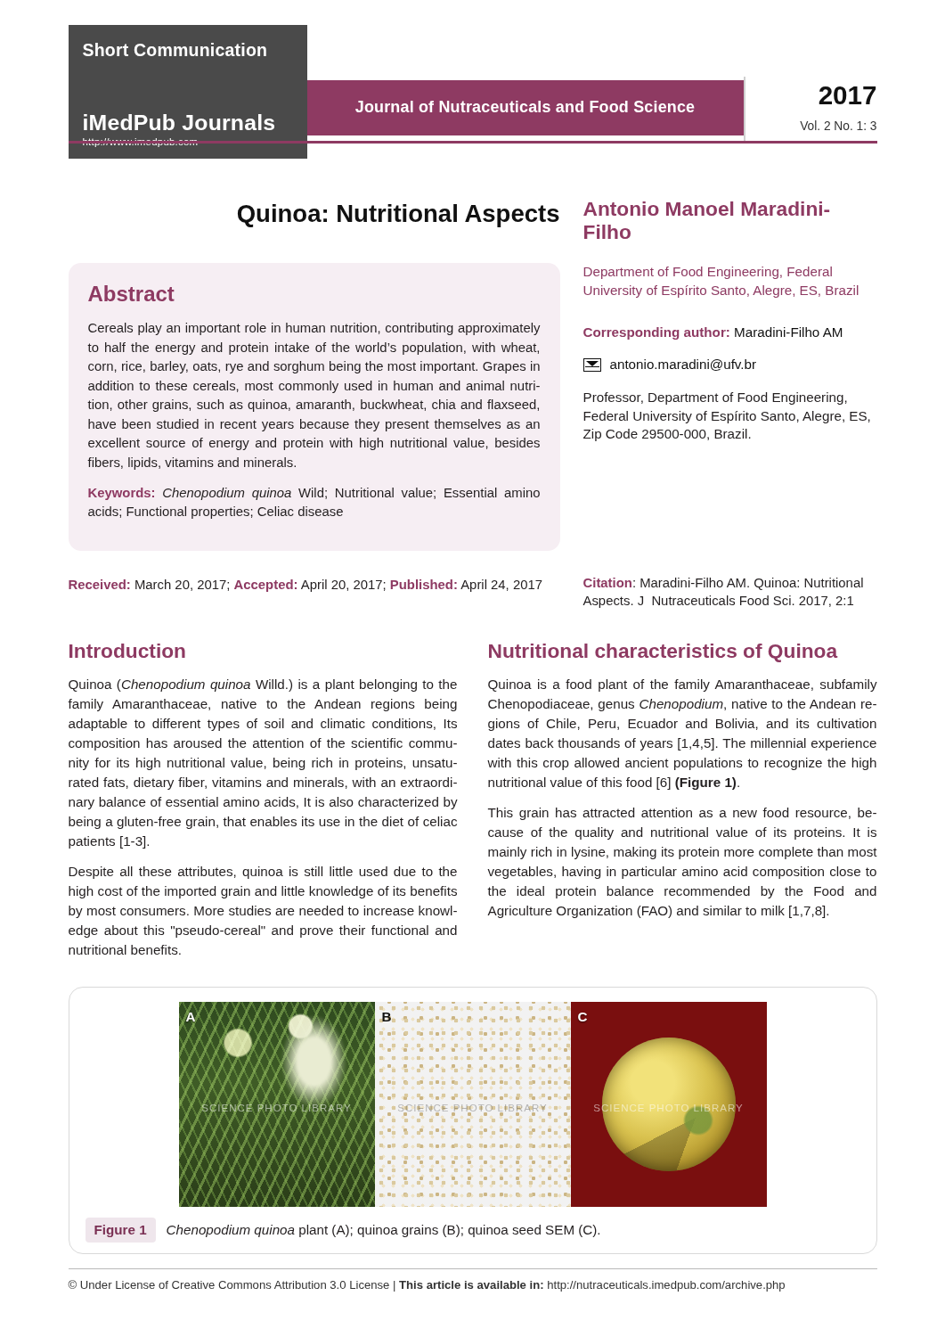Short Communication
iMedPub Journals http://www.imedpub.com
Journal of Nutraceuticals and Food Science
2017
Vol. 2 No. 1: 3
Quinoa: Nutritional Aspects
Antonio Manoel Maradini-Filho
Abstract
Cereals play an important role in human nutrition, contributing approximately to half the energy and protein intake of the world’s population, with wheat, corn, rice, barley, oats, rye and sorghum being the most important. Grapes in addition to these cereals, most commonly used in human and animal nutrition, other grains, such as quinoa, amaranth, buckwheat, chia and flaxseed, have been studied in recent years because they present themselves as an excellent source of energy and protein with high nutritional value, besides fibers, lipids, vitamins and minerals.
Keywords: Chenopodium quinoa Wild; Nutritional value; Essential amino acids; Functional properties; Celiac disease
Department of Food Engineering, Federal University of Espírito Santo, Alegre, ES, Brazil
Corresponding author: Maradini-Filho AM
antonio.maradini@ufv.br
Professor, Department of Food Engineering, Federal University of Espírito Santo, Alegre, ES, Zip Code 29500-000, Brazil.
Received: March 20, 2017; Accepted: April 20, 2017; Published: April 24, 2017
Citation: Maradini-Filho AM. Quinoa: Nutritional Aspects. J Nutraceuticals Food Sci. 2017, 2:1
Introduction
Quinoa (Chenopodium quinoa Willd.) is a plant belonging to the family Amaranthaceae, native to the Andean regions being adaptable to different types of soil and climatic conditions, Its composition has aroused the attention of the scientific community for its high nutritional value, being rich in proteins, unsaturated fats, dietary fiber, vitamins and minerals, with an extraordinary balance of essential amino acids, It is also characterized by being a gluten-free grain, that enables its use in the diet of celiac patients [1-3].
Despite all these attributes, quinoa is still little used due to the high cost of the imported grain and little knowledge of its benefits by most consumers. More studies are needed to increase knowledge about this "pseudo-cereal" and prove their functional and nutritional benefits.
Nutritional characteristics of Quinoa
Quinoa is a food plant of the family Amaranthaceae, subfamily Chenopodiaceae, genus Chenopodium, native to the Andean regions of Chile, Peru, Ecuador and Bolivia, and its cultivation dates back thousands of years [1,4,5]. The millennial experience with this crop allowed ancient populations to recognize the high nutritional value of this food [6] (Figure 1).
This grain has attracted attention as a new food resource, because of the quality and nutritional value of its proteins. It is mainly rich in lysine, making its protein more complete than most vegetables, having in particular amino acid composition close to the ideal protein balance recommended by the Food and Agriculture Organization (FAO) and similar to milk [1,7,8].
ASCIENCE PHOTO LIBRARY
BSCIENCE PHOTO LIBRARY
CSCIENCE PHOTO LIBRARY
Figure 1 Chenopodium quinoa plant (A); quinoa grains (B); quinoa seed SEM (C).
© Under License of Creative Commons Attribution 3.0 License | This article is available in: http://nutraceuticals.imedpub.com/archive.php